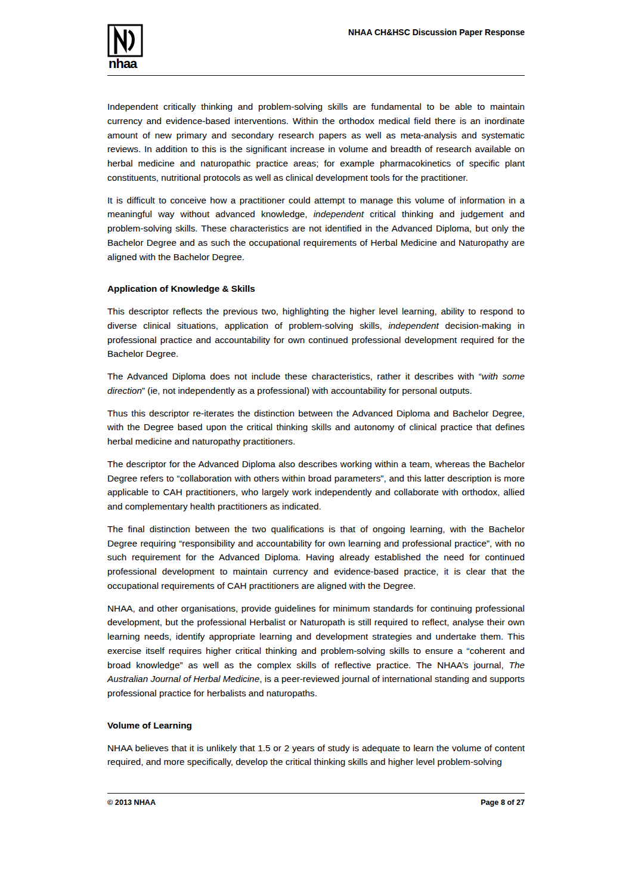nhaa
NHAA CH&HSC Discussion Paper Response
Independent critically thinking and problem-solving skills are fundamental to be able to maintain currency and evidence-based interventions. Within the orthodox medical field there is an inordinate amount of new primary and secondary research papers as well as meta-analysis and systematic reviews. In addition to this is the significant increase in volume and breadth of research available on herbal medicine and naturopathic practice areas; for example pharmacokinetics of specific plant constituents, nutritional protocols as well as clinical development tools for the practitioner.
It is difficult to conceive how a practitioner could attempt to manage this volume of information in a meaningful way without advanced knowledge, independent critical thinking and judgement and problem-solving skills. These characteristics are not identified in the Advanced Diploma, but only the Bachelor Degree and as such the occupational requirements of Herbal Medicine and Naturopathy are aligned with the Bachelor Degree.
Application of Knowledge & Skills
This descriptor reflects the previous two, highlighting the higher level learning, ability to respond to diverse clinical situations, application of problem-solving skills, independent decision-making in professional practice and accountability for own continued professional development required for the Bachelor Degree.
The Advanced Diploma does not include these characteristics, rather it describes with “with some direction” (ie, not independently as a professional) with accountability for personal outputs.
Thus this descriptor re-iterates the distinction between the Advanced Diploma and Bachelor Degree, with the Degree based upon the critical thinking skills and autonomy of clinical practice that defines herbal medicine and naturopathy practitioners.
The descriptor for the Advanced Diploma also describes working within a team, whereas the Bachelor Degree refers to “collaboration with others within broad parameters”, and this latter description is more applicable to CAH practitioners, who largely work independently and collaborate with orthodox, allied and complementary health practitioners as indicated.
The final distinction between the two qualifications is that of ongoing learning, with the Bachelor Degree requiring “responsibility and accountability for own learning and professional practice”, with no such requirement for the Advanced Diploma. Having already established the need for continued professional development to maintain currency and evidence-based practice, it is clear that the occupational requirements of CAH practitioners are aligned with the Degree.
NHAA, and other organisations, provide guidelines for minimum standards for continuing professional development, but the professional Herbalist or Naturopath is still required to reflect, analyse their own learning needs, identify appropriate learning and development strategies and undertake them. This exercise itself requires higher critical thinking and problem-solving skills to ensure a “coherent and broad knowledge” as well as the complex skills of reflective practice. The NHAA’s journal, The Australian Journal of Herbal Medicine, is a peer-reviewed journal of international standing and supports professional practice for herbalists and naturopaths.
Volume of Learning
NHAA believes that it is unlikely that 1.5 or 2 years of study is adequate to learn the volume of content required, and more specifically, develop the critical thinking skills and higher level problem-solving
© 2013 NHAA Page 8 of 27